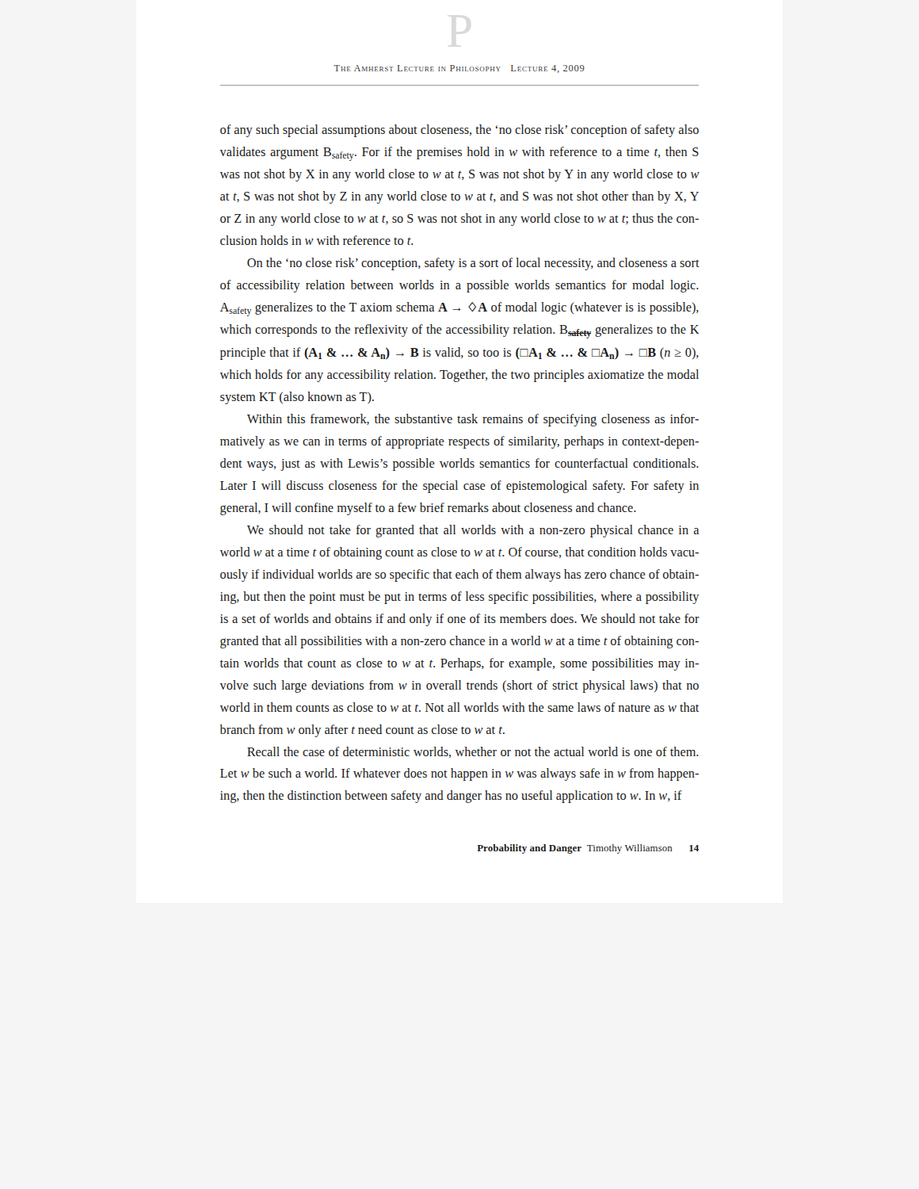P The Amherst Lecture in Philosophy Lecture 4, 2009
of any such special assumptions about closeness, the ‘no close risk’ conception of safety also validates argument Bsafety. For if the premises hold in w with reference to a time t, then S was not shot by X in any world close to w at t, S was not shot by Y in any world close to w at t, S was not shot by Z in any world close to w at t, and S was not shot other than by X, Y or Z in any world close to w at t, so S was not shot in any world close to w at t; thus the conclusion holds in w with reference to t.
On the ‘no close risk’ conception, safety is a sort of local necessity, and closeness a sort of accessibility relation between worlds in a possible worlds semantics for modal logic. Asafety generalizes to the T axiom schema A → ♢A of modal logic (whatever is is possible), which corresponds to the reflexivity of the accessibility relation. Bsafety generalizes to the K principle that if (A1 & … & An) → B is valid, so too is (□A1 & … & □An) → □B (n ≥ 0), which holds for any accessibility relation. Together, the two principles axiomatize the modal system KT (also known as T).
Within this framework, the substantive task remains of specifying closeness as informatively as we can in terms of appropriate respects of similarity, perhaps in context-dependent ways, just as with Lewis’s possible worlds semantics for counterfactual conditionals. Later I will discuss closeness for the special case of epistemological safety. For safety in general, I will confine myself to a few brief remarks about closeness and chance.
We should not take for granted that all worlds with a non-zero physical chance in a world w at a time t of obtaining count as close to w at t. Of course, that condition holds vacuously if individual worlds are so specific that each of them always has zero chance of obtaining, but then the point must be put in terms of less specific possibilities, where a possibility is a set of worlds and obtains if and only if one of its members does. We should not take for granted that all possibilities with a non-zero chance in a world w at a time t of obtaining contain worlds that count as close to w at t. Perhaps, for example, some possibilities may involve such large deviations from w in overall trends (short of strict physical laws) that no world in them counts as close to w at t. Not all worlds with the same laws of nature as w that branch from w only after t need count as close to w at t.
Recall the case of deterministic worlds, whether or not the actual world is one of them. Let w be such a world. If whatever does not happen in w was always safe in w from happening, then the distinction between safety and danger has no useful application to w. In w, if
Probability and Danger Timothy Williamson 14